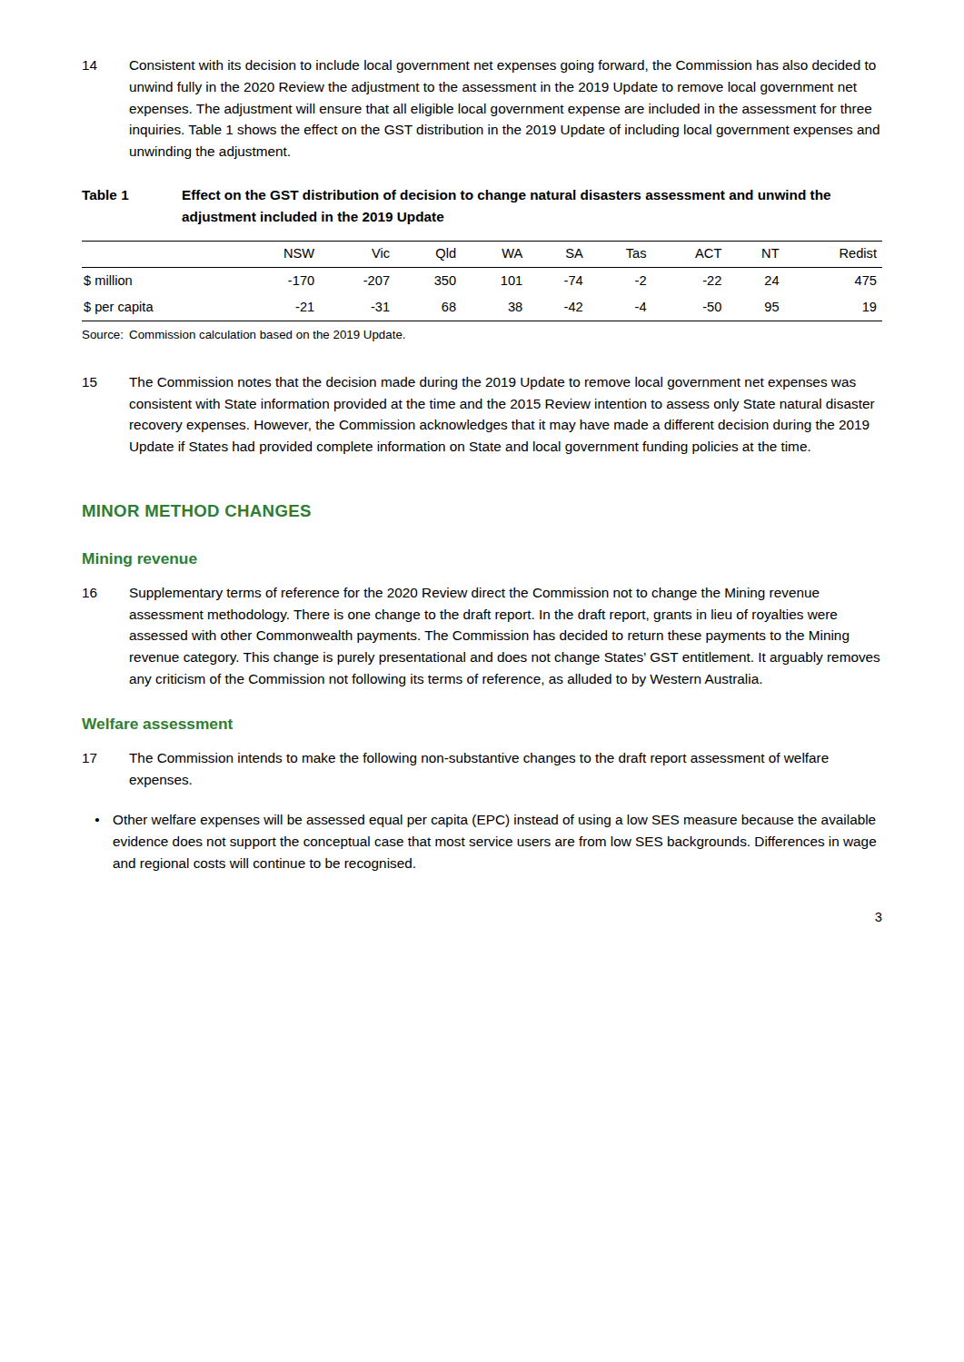14
Consistent with its decision to include local government net expenses going forward, the Commission has also decided to unwind fully in the 2020 Review the adjustment to the assessment in the 2019 Update to remove local government net expenses. The adjustment will ensure that all eligible local government expense are included in the assessment for three inquiries. Table 1 shows the effect on the GST distribution in the 2019 Update of including local government expenses and unwinding the adjustment.
Table 1
Effect on the GST distribution of decision to change natural disasters assessment and unwind the adjustment included in the 2019 Update
| | NSW | Vic | Qld | WA | SA | Tas | ACT | NT | Redist |
| --- | --- | --- | --- | --- | --- | --- | --- | --- | --- |
| $ million | -170 | -207 | 350 | 101 | -74 | -2 | -22 | 24 | 475 |
| $ per capita | -21 | -31 | 68 | 38 | -42 | -4 | -50 | 95 | 19 |
Source: Commission calculation based on the 2019 Update.
15
The Commission notes that the decision made during the 2019 Update to remove local government net expenses was consistent with State information provided at the time and the 2015 Review intention to assess only State natural disaster recovery expenses. However, the Commission acknowledges that it may have made a different decision during the 2019 Update if States had provided complete information on State and local government funding policies at the time.
MINOR METHOD CHANGES
Mining revenue
16
Supplementary terms of reference for the 2020 Review direct the Commission not to change the Mining revenue assessment methodology. There is one change to the draft report. In the draft report, grants in lieu of royalties were assessed with other Commonwealth payments. The Commission has decided to return these payments to the Mining revenue category. This change is purely presentational and does not change States’ GST entitlement. It arguably removes any criticism of the Commission not following its terms of reference, as alluded to by Western Australia.
Welfare assessment
17
The Commission intends to make the following non-substantive changes to the draft report assessment of welfare expenses.
• Other welfare expenses will be assessed equal per capita (EPC) instead of using a low SES measure because the available evidence does not support the conceptual case that most service users are from low SES backgrounds. Differences in wage and regional costs will continue to be recognised.
3